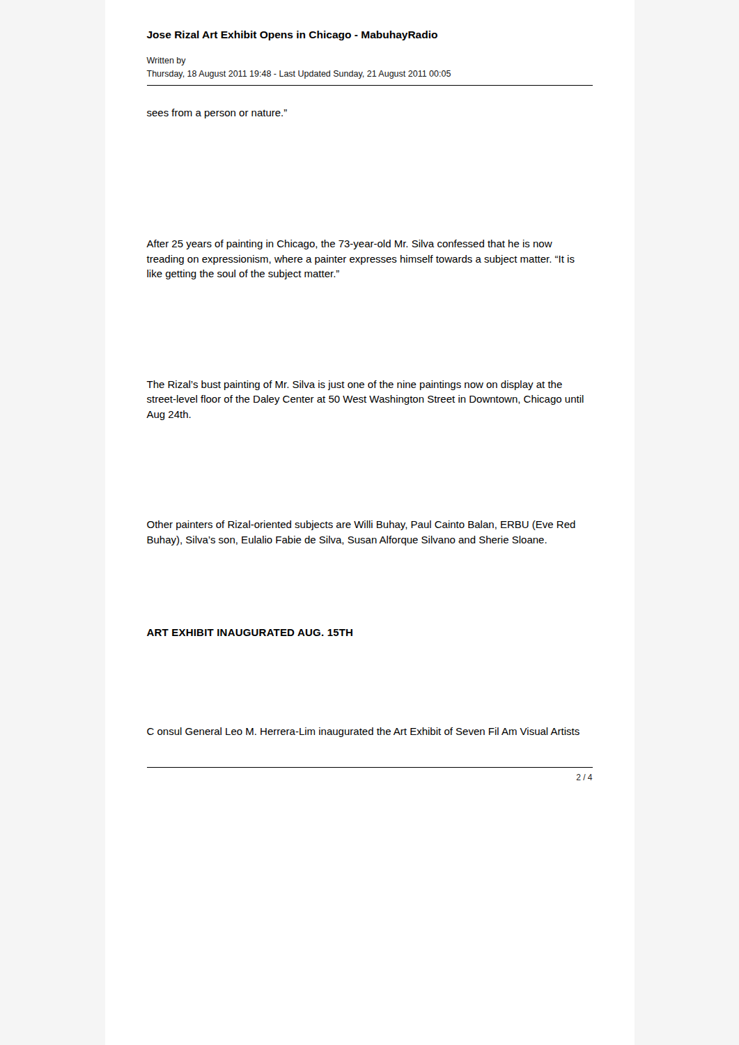Jose Rizal Art Exhibit Opens in Chicago - MabuhayRadio
Written by
Thursday, 18 August 2011 19:48 - Last Updated Sunday, 21 August 2011 00:05
sees from a person or nature.”
After 25 years of painting in Chicago, the 73-year-old Mr. Silva confessed that he is now treading on expressionism, where a painter expresses himself towards a subject matter. “It is like getting the soul of the subject matter.”
The Rizal’s bust painting of Mr. Silva is just one of the nine paintings now on display at the street-level floor of the Daley Center at 50 West Washington Street in Downtown, Chicago until Aug 24th.
Other painters of Rizal-oriented subjects are Willi Buhay, Paul Cainto Balan, ERBU (Eve Red Buhay), Silva’s son, Eulalio Fabie de Silva, Susan Alforque Silvano and Sherie Sloane.
ART EXHIBIT INAUGURATED AUG. 15TH
C onsul General Leo M. Herrera-Lim inaugurated the Art Exhibit of Seven Fil Am Visual Artists
2 / 4